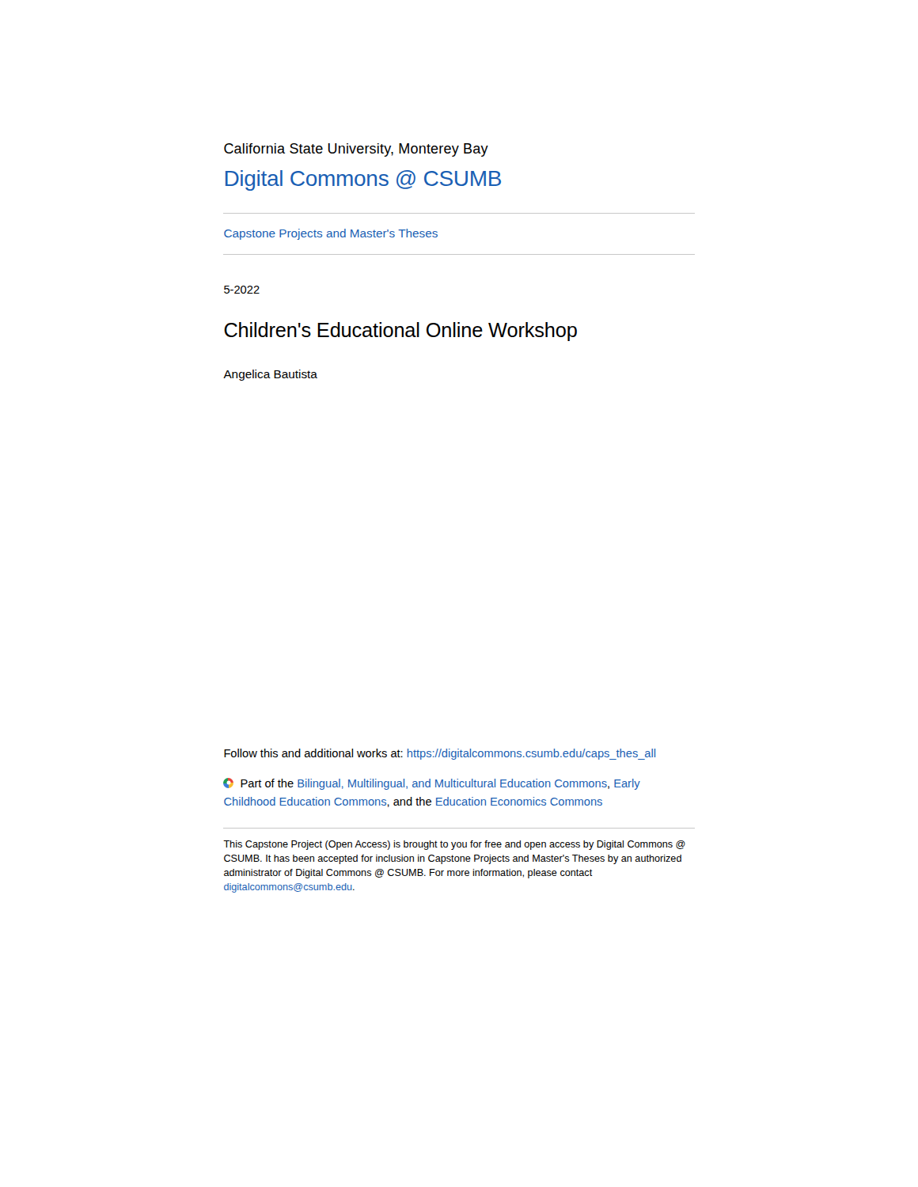California State University, Monterey Bay
Digital Commons @ CSUMB
Capstone Projects and Master's Theses
5-2022
Children's Educational Online Workshop
Angelica Bautista
Follow this and additional works at: https://digitalcommons.csumb.edu/caps_thes_all
Part of the Bilingual, Multilingual, and Multicultural Education Commons, Early Childhood Education Commons, and the Education Economics Commons
This Capstone Project (Open Access) is brought to you for free and open access by Digital Commons @ CSUMB. It has been accepted for inclusion in Capstone Projects and Master's Theses by an authorized administrator of Digital Commons @ CSUMB. For more information, please contact digitalcommons@csumb.edu.